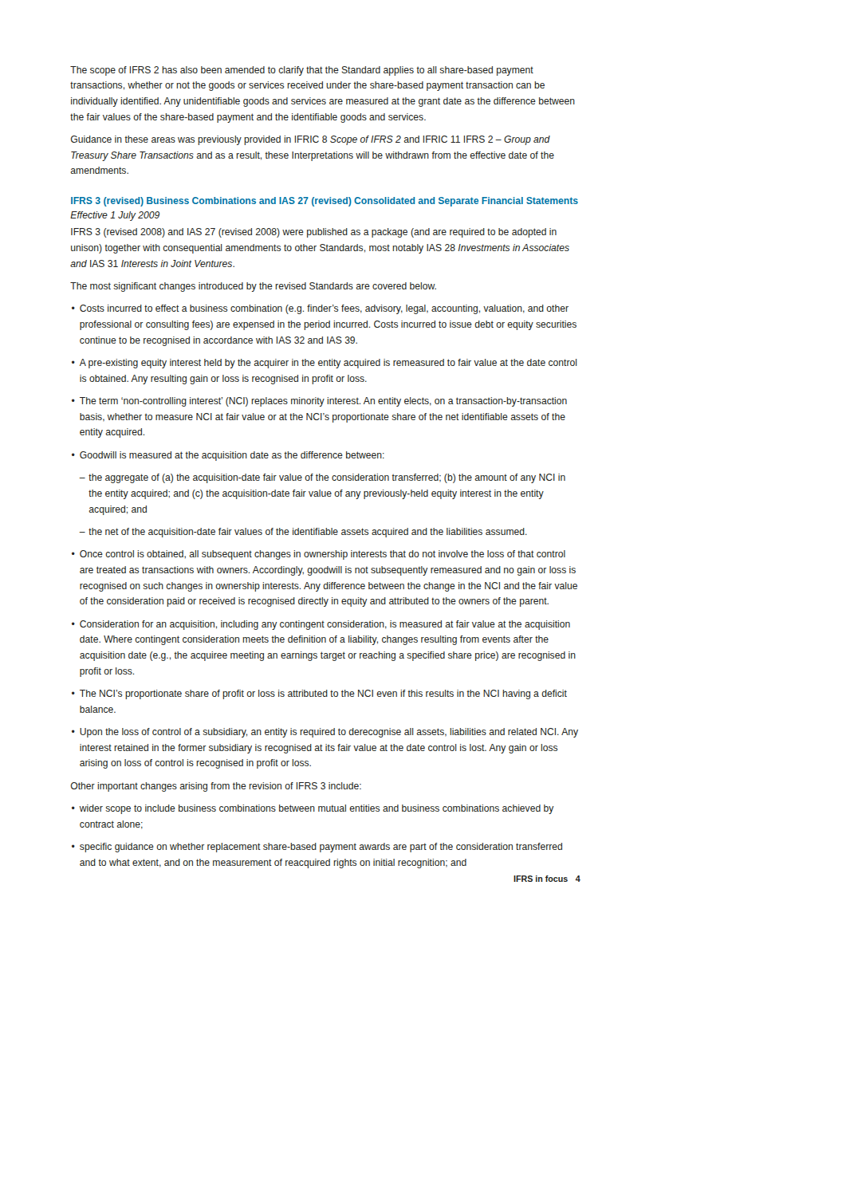The scope of IFRS 2 has also been amended to clarify that the Standard applies to all share-based payment transactions, whether or not the goods or services received under the share-based payment transaction can be individually identified. Any unidentifiable goods and services are measured at the grant date as the difference between the fair values of the share-based payment and the identifiable goods and services.
Guidance in these areas was previously provided in IFRIC 8 Scope of IFRS 2 and IFRIC 11 IFRS 2 – Group and Treasury Share Transactions and as a result, these Interpretations will be withdrawn from the effective date of the amendments.
IFRS 3 (revised) Business Combinations and IAS 27 (revised) Consolidated and Separate Financial Statements
Effective 1 July 2009
IFRS 3 (revised 2008) and IAS 27 (revised 2008) were published as a package (and are required to be adopted in unison) together with consequential amendments to other Standards, most notably IAS 28 Investments in Associates and IAS 31 Interests in Joint Ventures.
The most significant changes introduced by the revised Standards are covered below.
Costs incurred to effect a business combination (e.g. finder’s fees, advisory, legal, accounting, valuation, and other professional or consulting fees) are expensed in the period incurred. Costs incurred to issue debt or equity securities continue to be recognised in accordance with IAS 32 and IAS 39.
A pre-existing equity interest held by the acquirer in the entity acquired is remeasured to fair value at the date control is obtained. Any resulting gain or loss is recognised in profit or loss.
The term ‘non-controlling interest’ (NCI) replaces minority interest. An entity elects, on a transaction-by-transaction basis, whether to measure NCI at fair value or at the NCI’s proportionate share of the net identifiable assets of the entity acquired.
Goodwill is measured at the acquisition date as the difference between:
the aggregate of (a) the acquisition-date fair value of the consideration transferred; (b) the amount of any NCI in the entity acquired; and (c) the acquisition-date fair value of any previously-held equity interest in the entity acquired; and
the net of the acquisition-date fair values of the identifiable assets acquired and the liabilities assumed.
Once control is obtained, all subsequent changes in ownership interests that do not involve the loss of that control are treated as transactions with owners. Accordingly, goodwill is not subsequently remeasured and no gain or loss is recognised on such changes in ownership interests. Any difference between the change in the NCI and the fair value of the consideration paid or received is recognised directly in equity and attributed to the owners of the parent.
Consideration for an acquisition, including any contingent consideration, is measured at fair value at the acquisition date. Where contingent consideration meets the definition of a liability, changes resulting from events after the acquisition date (e.g., the acquiree meeting an earnings target or reaching a specified share price) are recognised in profit or loss.
The NCI’s proportionate share of profit or loss is attributed to the NCI even if this results in the NCI having a deficit balance.
Upon the loss of control of a subsidiary, an entity is required to derecognise all assets, liabilities and related NCI. Any interest retained in the former subsidiary is recognised at its fair value at the date control is lost. Any gain or loss arising on loss of control is recognised in profit or loss.
Other important changes arising from the revision of IFRS 3 include:
wider scope to include business combinations between mutual entities and business combinations achieved by contract alone;
specific guidance on whether replacement share-based payment awards are part of the consideration transferred and to what extent, and on the measurement of reacquired rights on initial recognition; and
IFRS in focus 4